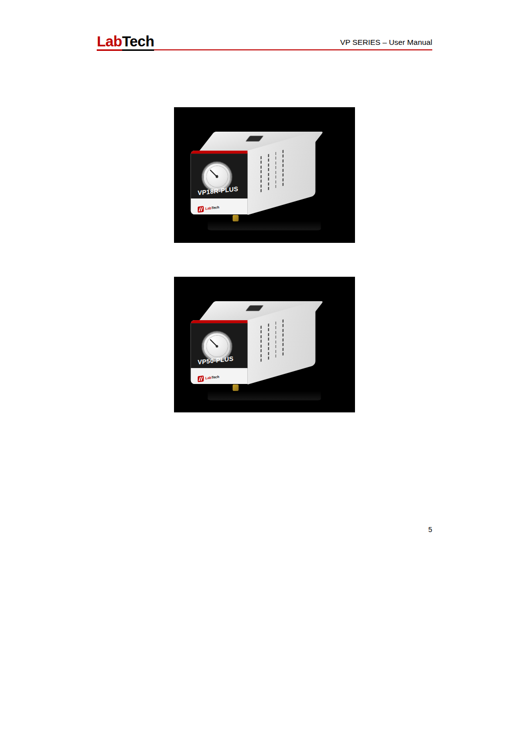Lab Tech
VP SERIES – User Manual
VP18R-PLUS
Lab Tech
VP50-PLUS
Lab Tech
5